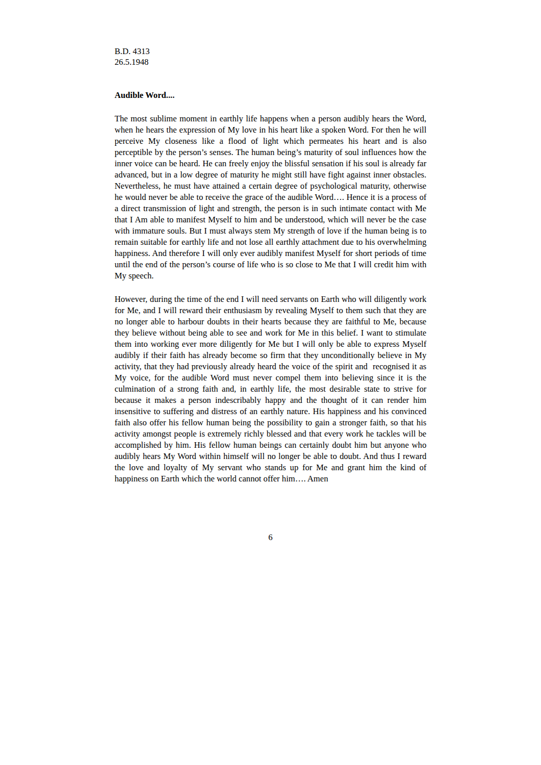B.D. 4313
26.5.1948
Audible Word....
The most sublime moment in earthly life happens when a person audibly hears the Word, when he hears the expression of My love in his heart like a spoken Word. For then he will perceive My closeness like a flood of light which permeates his heart and is also perceptible by the person’s senses. The human being’s maturity of soul influences how the inner voice can be heard. He can freely enjoy the blissful sensation if his soul is already far advanced, but in a low degree of maturity he might still have fight against inner obstacles. Nevertheless, he must have attained a certain degree of psychological maturity, otherwise he would never be able to receive the grace of the audible Word…. Hence it is a process of a direct transmission of light and strength, the person is in such intimate contact with Me that I Am able to manifest Myself to him and be understood, which will never be the case with immature souls. But I must always stem My strength of love if the human being is to remain suitable for earthly life and not lose all earthly attachment due to his overwhelming happiness. And therefore I will only ever audibly manifest Myself for short periods of time until the end of the person’s course of life who is so close to Me that I will credit him with My speech.
However, during the time of the end I will need servants on Earth who will diligently work for Me, and I will reward their enthusiasm by revealing Myself to them such that they are no longer able to harbour doubts in their hearts because they are faithful to Me, because they believe without being able to see and work for Me in this belief. I want to stimulate them into working ever more diligently for Me but I will only be able to express Myself audibly if their faith has already become so firm that they unconditionally believe in My activity, that they had previously already heard the voice of the spirit and recognised it as My voice, for the audible Word must never compel them into believing since it is the culmination of a strong faith and, in earthly life, the most desirable state to strive for because it makes a person indescribably happy and the thought of it can render him insensitive to suffering and distress of an earthly nature. His happiness and his convinced faith also offer his fellow human being the possibility to gain a stronger faith, so that his activity amongst people is extremely richly blessed and that every work he tackles will be accomplished by him. His fellow human beings can certainly doubt him but anyone who audibly hears My Word within himself will no longer be able to doubt. And thus I reward the love and loyalty of My servant who stands up for Me and grant him the kind of happiness on Earth which the world cannot offer him…. Amen
6